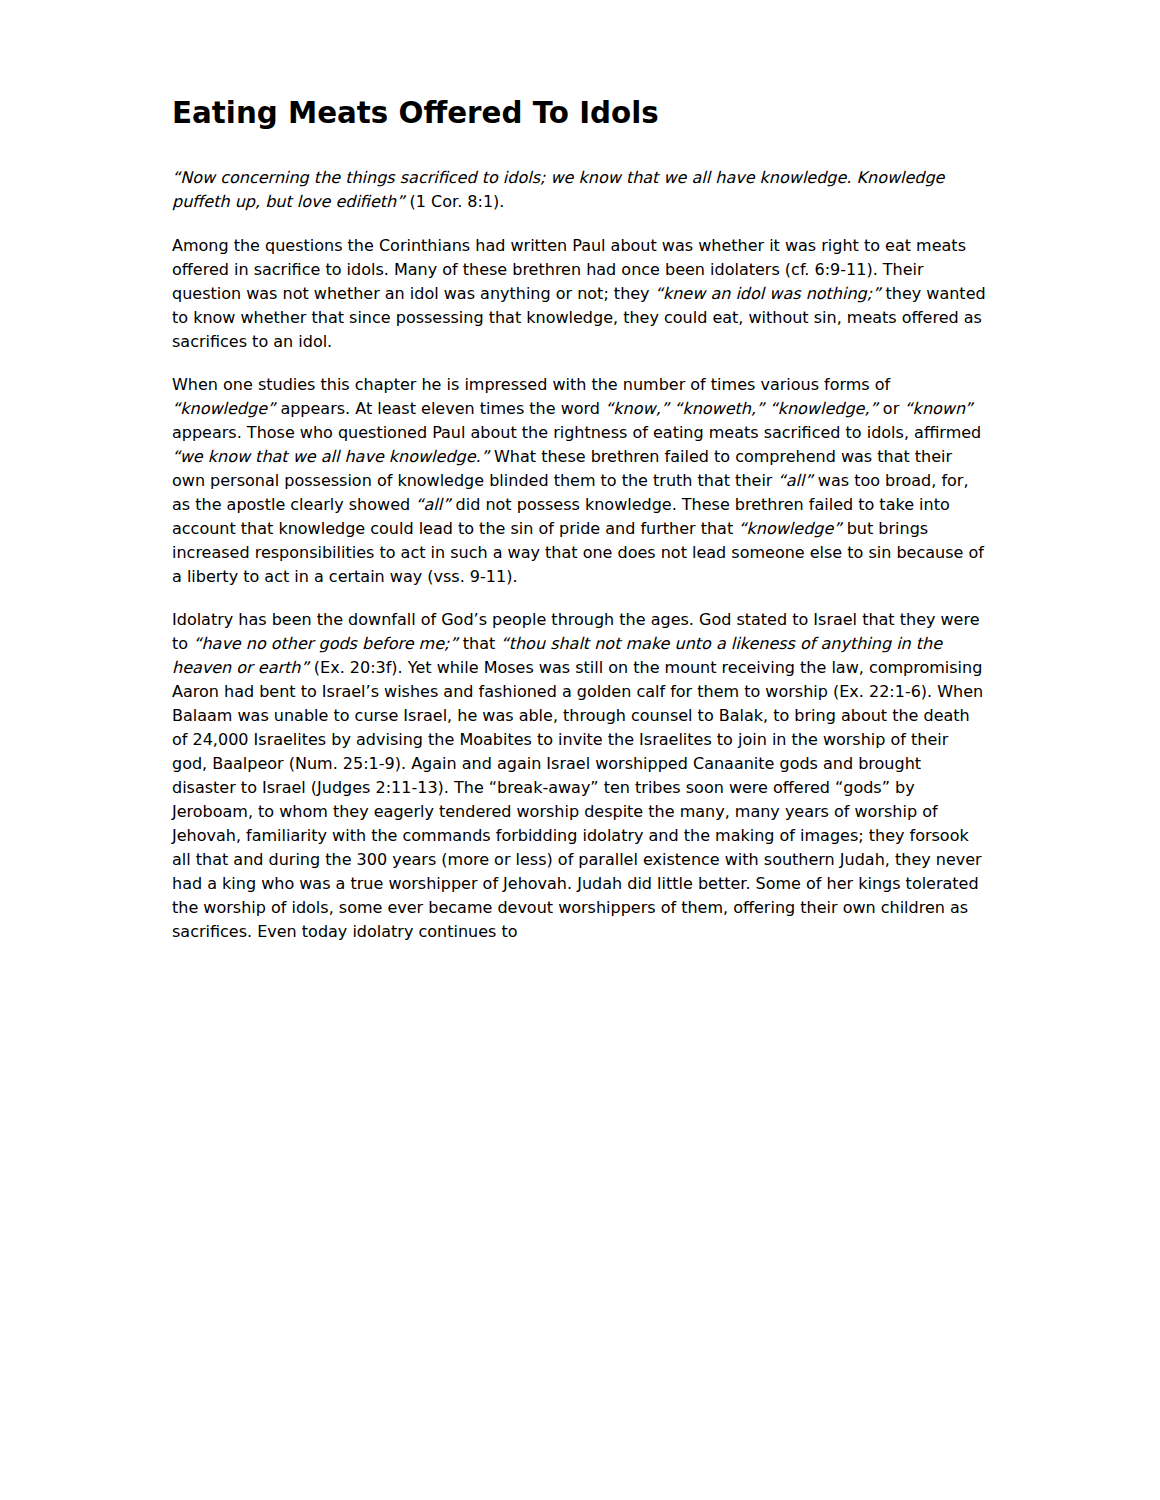Eating Meats Offered To Idols
“Now concerning the things sacrificed to idols; we know that we all have knowledge. Knowledge puffeth up, but love edifieth” (1 Cor. 8:1).
Among the questions the Corinthians had written Paul about was whether it was right to eat meats offered in sacrifice to idols. Many of these brethren had once been idolaters (cf. 6:9-11). Their question was not whether an idol was anything or not; they “knew an idol was nothing;” they wanted to know whether that since possessing that knowledge, they could eat, without sin, meats offered as sacrifices to an idol.
When one studies this chapter he is impressed with the number of times various forms of “knowledge” appears. At least eleven times the word “know,” “knoweth,” “knowledge,” or “known” appears. Those who questioned Paul about the rightness of eating meats sacrificed to idols, affirmed “we know that we all have knowledge.” What these brethren failed to comprehend was that their own personal possession of knowledge blinded them to the truth that their “all” was too broad, for, as the apostle clearly showed “all” did not possess knowledge. These brethren failed to take into account that knowledge could lead to the sin of pride and further that “knowledge” but brings increased responsibilities to act in such a way that one does not lead someone else to sin because of a liberty to act in a certain way (vss. 9-11).
Idolatry has been the downfall of God’s people through the ages. God stated to Israel that they were to “have no other gods before me;” that “thou shalt not make unto a likeness of anything in the heaven or earth” (Ex. 20:3f). Yet while Moses was still on the mount receiving the law, compromising Aaron had bent to Israel’s wishes and fashioned a golden calf for them to worship (Ex. 22:1-6). When Balaam was unable to curse Israel, he was able, through counsel to Balak, to bring about the death of 24,000 Israelites by advising the Moabites to invite the Israelites to join in the worship of their god, Baalpeor (Num. 25:1-9). Again and again Israel worshipped Canaanite gods and brought disaster to Israel (Judges 2:11-13). The “break-away” ten tribes soon were offered “gods” by Jeroboam, to whom they eagerly tendered worship despite the many, many years of worship of Jehovah, familiarity with the commands forbidding idolatry and the making of images; they forsook all that and during the 300 years (more or less) of parallel existence with southern Judah, they never had a king who was a true worshipper of Jehovah. Judah did little better. Some of her kings tolerated the worship of idols, some ever became devout worshippers of them, offering their own children as sacrifices. Even today idolatry continues to